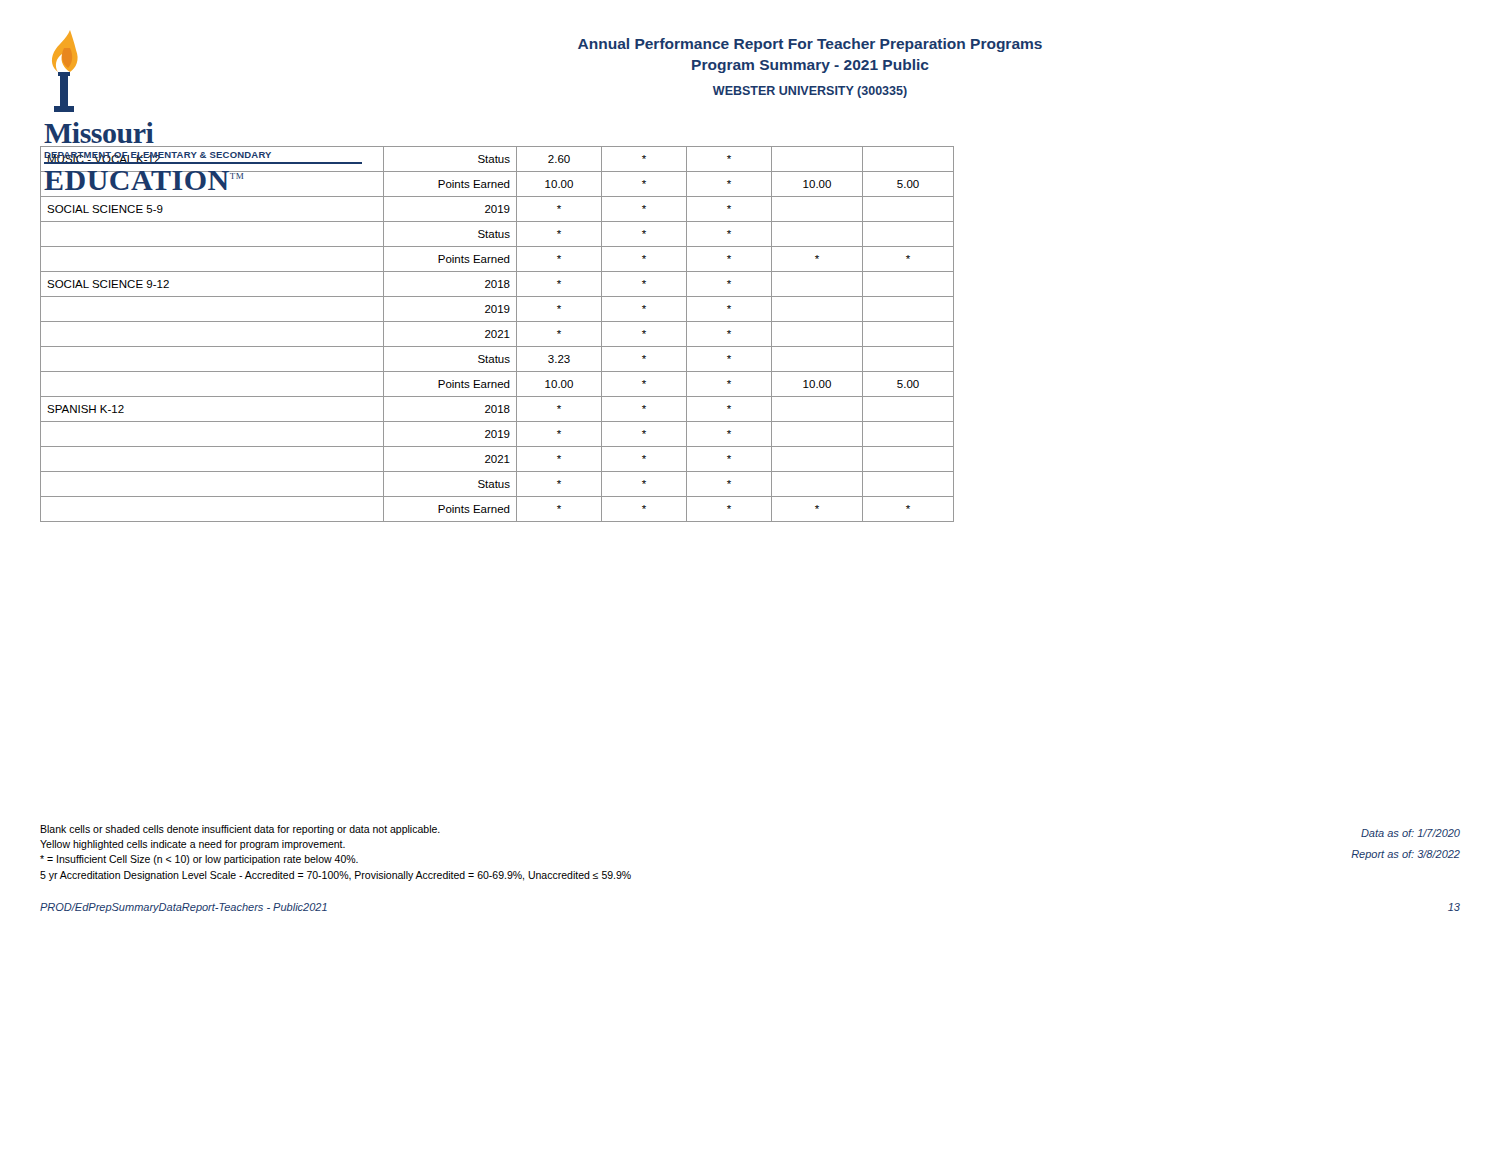Missouri
DEPARTMENT OF ELEMENTARY & SECONDARY
EDUCATIONTM
Annual Performance Report For Teacher Preparation Programs
Program Summary - 2021 Public
WEBSTER UNIVERSITY (300335)
| MUSIC - VOCAL K-12 | Status | 2.60 | * | * | | |
| | Points Earned | 10.00 | * | * | 10.00 | 5.00 |
| SOCIAL SCIENCE 5-9 | 2019 | * | * | * | | |
| | Status | * | * | * | | |
| | Points Earned | * | * | * | * | * |
| SOCIAL SCIENCE 9-12 | 2018 | * | * | * | | |
| | 2019 | * | * | * | | |
| | 2021 | * | * | * | | |
| | Status | 3.23 | * | * | | |
| | Points Earned | 10.00 | * | * | 10.00 | 5.00 |
| SPANISH K-12 | 2018 | * | * | * | | |
| | 2019 | * | * | * | | |
| | 2021 | * | * | * | | |
| | Status | * | * | * | | |
| | Points Earned | * | * | * | * | * |
Blank cells or shaded cells denote insufficient data for reporting or data not applicable.
Yellow highlighted cells indicate a need for program improvement.
* = Insufficient Cell Size (n < 10) or low participation rate below 40%.
5 yr Accreditation Designation Level Scale - Accredited = 70-100%, Provisionally Accredited = 60-69.9%, Unaccredited ≤ 59.9%
Data as of: 1/7/2020
Report as of: 3/8/2022
PROD/EdPrepSummaryDataReport-Teachers - Public2021 13